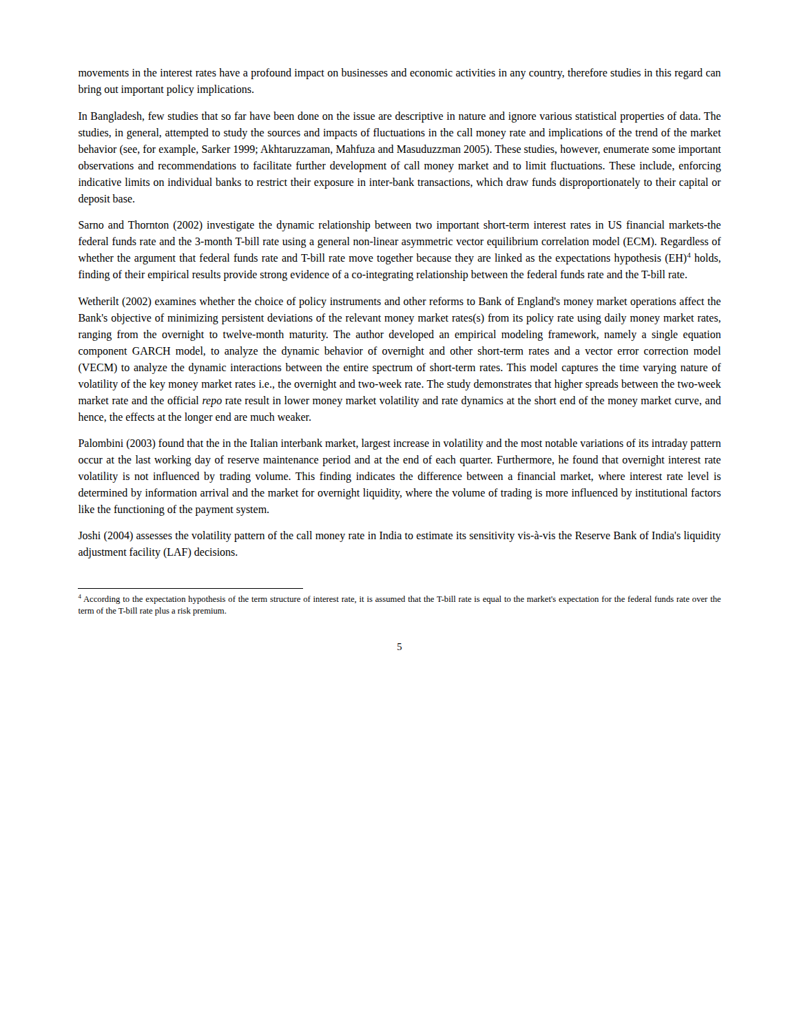movements in the interest rates have a profound impact on businesses and economic activities in any country, therefore studies in this regard can bring out important policy implications.
In Bangladesh, few studies that so far have been done on the issue are descriptive in nature and ignore various statistical properties of data. The studies, in general, attempted to study the sources and impacts of fluctuations in the call money rate and implications of the trend of the market behavior (see, for example, Sarker 1999; Akhtaruzzaman, Mahfuza and Masuduzzman 2005). These studies, however, enumerate some important observations and recommendations to facilitate further development of call money market and to limit fluctuations. These include, enforcing indicative limits on individual banks to restrict their exposure in inter-bank transactions, which draw funds disproportionately to their capital or deposit base.
Sarno and Thornton (2002) investigate the dynamic relationship between two important short-term interest rates in US financial markets-the federal funds rate and the 3-month T-bill rate using a general non-linear asymmetric vector equilibrium correlation model (ECM). Regardless of whether the argument that federal funds rate and T-bill rate move together because they are linked as the expectations hypothesis (EH)4 holds, finding of their empirical results provide strong evidence of a co-integrating relationship between the federal funds rate and the T-bill rate.
Wetherilt (2002) examines whether the choice of policy instruments and other reforms to Bank of England's money market operations affect the Bank's objective of minimizing persistent deviations of the relevant money market rates(s) from its policy rate using daily money market rates, ranging from the overnight to twelve-month maturity. The author developed an empirical modeling framework, namely a single equation component GARCH model, to analyze the dynamic behavior of overnight and other short-term rates and a vector error correction model (VECM) to analyze the dynamic interactions between the entire spectrum of short-term rates. This model captures the time varying nature of volatility of the key money market rates i.e., the overnight and two-week rate. The study demonstrates that higher spreads between the two-week market rate and the official repo rate result in lower money market volatility and rate dynamics at the short end of the money market curve, and hence, the effects at the longer end are much weaker.
Palombini (2003) found that the in the Italian interbank market, largest increase in volatility and the most notable variations of its intraday pattern occur at the last working day of reserve maintenance period and at the end of each quarter. Furthermore, he found that overnight interest rate volatility is not influenced by trading volume. This finding indicates the difference between a financial market, where interest rate level is determined by information arrival and the market for overnight liquidity, where the volume of trading is more influenced by institutional factors like the functioning of the payment system.
Joshi (2004) assesses the volatility pattern of the call money rate in India to estimate its sensitivity vis-à-vis the Reserve Bank of India's liquidity adjustment facility (LAF) decisions.
4 According to the expectation hypothesis of the term structure of interest rate, it is assumed that the T-bill rate is equal to the market's expectation for the federal funds rate over the term of the T-bill rate plus a risk premium.
5